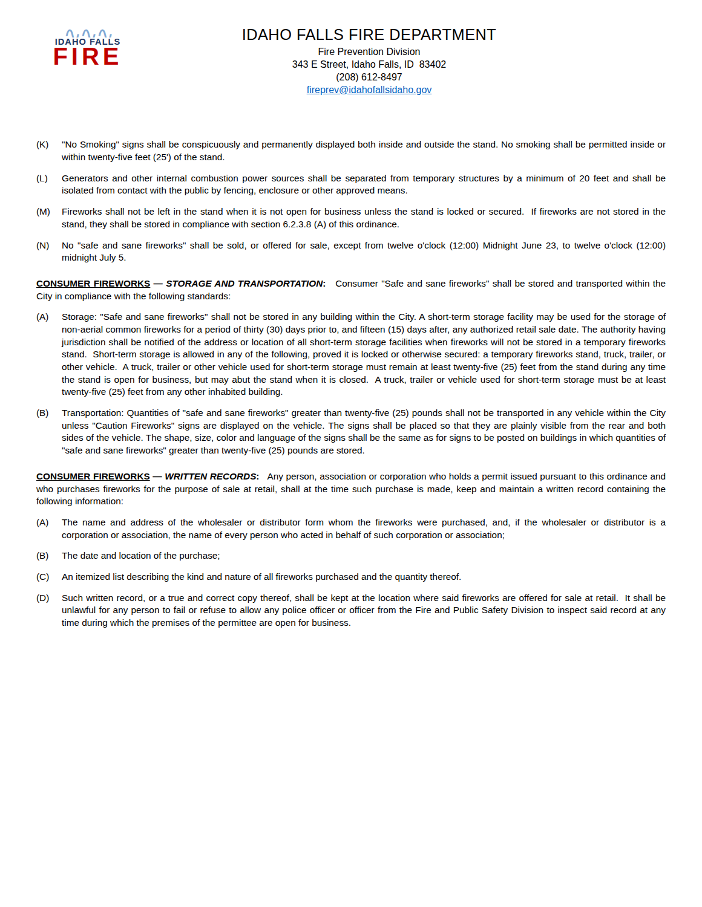∿∿∿ IDAHO FALLS FIRE
IDAHO FALLS FIRE DEPARTMENT
Fire Prevention Division
343 E Street, Idaho Falls, ID 83402
(208) 612-8497
fireprev@idahofallsidaho.gov
(K) "No Smoking" signs shall be conspicuously and permanently displayed both inside and outside the stand. No smoking shall be permitted inside or within twenty-five feet (25') of the stand.
(L) Generators and other internal combustion power sources shall be separated from temporary structures by a minimum of 20 feet and shall be isolated from contact with the public by fencing, enclosure or other approved means.
(M) Fireworks shall not be left in the stand when it is not open for business unless the stand is locked or secured. If fireworks are not stored in the stand, they shall be stored in compliance with section 6.2.3.8 (A) of this ordinance.
(N) No "safe and sane fireworks" shall be sold, or offered for sale, except from twelve o'clock (12:00) Midnight June 23, to twelve o'clock (12:00) midnight July 5.
CONSUMER FIREWORKS — STORAGE AND TRANSPORTATION: Consumer "Safe and sane fireworks" shall be stored and transported within the City in compliance with the following standards:
(A) Storage: "Safe and sane fireworks" shall not be stored in any building within the City. A short-term storage facility may be used for the storage of non-aerial common fireworks for a period of thirty (30) days prior to, and fifteen (15) days after, any authorized retail sale date. The authority having jurisdiction shall be notified of the address or location of all short-term storage facilities when fireworks will not be stored in a temporary fireworks stand. Short-term storage is allowed in any of the following, proved it is locked or otherwise secured: a temporary fireworks stand, truck, trailer, or other vehicle. A truck, trailer or other vehicle used for short-term storage must remain at least twenty-five (25) feet from the stand during any time the stand is open for business, but may abut the stand when it is closed. A truck, trailer or vehicle used for short-term storage must be at least twenty-five (25) feet from any other inhabited building.
(B) Transportation: Quantities of "safe and sane fireworks" greater than twenty-five (25) pounds shall not be transported in any vehicle within the City unless "Caution Fireworks" signs are displayed on the vehicle. The signs shall be placed so that they are plainly visible from the rear and both sides of the vehicle. The shape, size, color and language of the signs shall be the same as for signs to be posted on buildings in which quantities of "safe and sane fireworks" greater than twenty-five (25) pounds are stored.
CONSUMER FIREWORKS — WRITTEN RECORDS: Any person, association or corporation who holds a permit issued pursuant to this ordinance and who purchases fireworks for the purpose of sale at retail, shall at the time such purchase is made, keep and maintain a written record containing the following information:
(A) The name and address of the wholesaler or distributor form whom the fireworks were purchased, and, if the wholesaler or distributor is a corporation or association, the name of every person who acted in behalf of such corporation or association;
(B) The date and location of the purchase;
(C) An itemized list describing the kind and nature of all fireworks purchased and the quantity thereof.
(D) Such written record, or a true and correct copy thereof, shall be kept at the location where said fireworks are offered for sale at retail. It shall be unlawful for any person to fail or refuse to allow any police officer or officer from the Fire and Public Safety Division to inspect said record at any time during which the premises of the permittee are open for business.